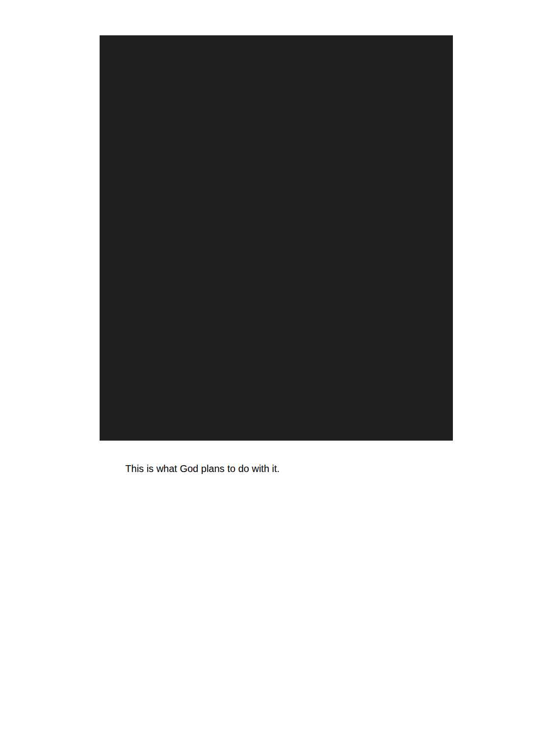This is what God plans to do with it.